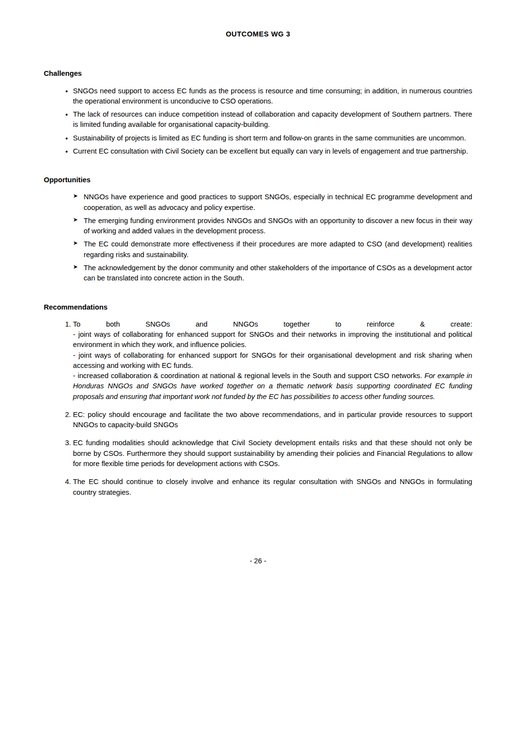OUTCOMES WG 3
Challenges
SNGOs need support to access EC funds as the process is resource and time consuming; in addition, in numerous countries the operational environment is unconducive to CSO operations.
The lack of resources can induce competition instead of collaboration and capacity development of Southern partners. There is limited funding available for organisational capacity-building.
Sustainability of projects is limited as EC funding is short term and follow-on grants in the same communities are uncommon.
Current EC consultation with Civil Society can be excellent but equally can vary in levels of engagement and true partnership.
Opportunities
NNGOs have experience and good practices to support SNGOs, especially in technical EC programme development and cooperation, as well as advocacy and policy expertise.
The emerging funding environment provides NNGOs and SNGOs with an opportunity to discover a new focus in their way of working and added values in the development process.
The EC could demonstrate more effectiveness if their procedures are more adapted to CSO (and development) realities regarding risks and sustainability.
The acknowledgement by the donor community and other stakeholders of the importance of CSOs as a development actor can be translated into concrete action in the South.
Recommendations
To both SNGOs and NNGOs together to reinforce & create: - joint ways of collaborating for enhanced support for SNGOs and their networks in improving the institutional and political environment in which they work, and influence policies.
- joint ways of collaborating for enhanced support for SNGOs for their organisational development and risk sharing when accessing and working with EC funds.
- increased collaboration & coordination at national & regional levels in the South and support CSO networks. For example in Honduras NNGOs and SNGOs have worked together on a thematic network basis supporting coordinated EC funding proposals and ensuring that important work not funded by the EC has possibilities to access other funding sources.
EC: policy should encourage and facilitate the two above recommendations, and in particular provide resources to support NNGOs to capacity-build SNGOs
EC funding modalities should acknowledge that Civil Society development entails risks and that these should not only be borne by CSOs. Furthermore they should support sustainability by amending their policies and Financial Regulations to allow for more flexible time periods for development actions with CSOs.
The EC should continue to closely involve and enhance its regular consultation with SNGOs and NNGOs in formulating country strategies.
- 26 -